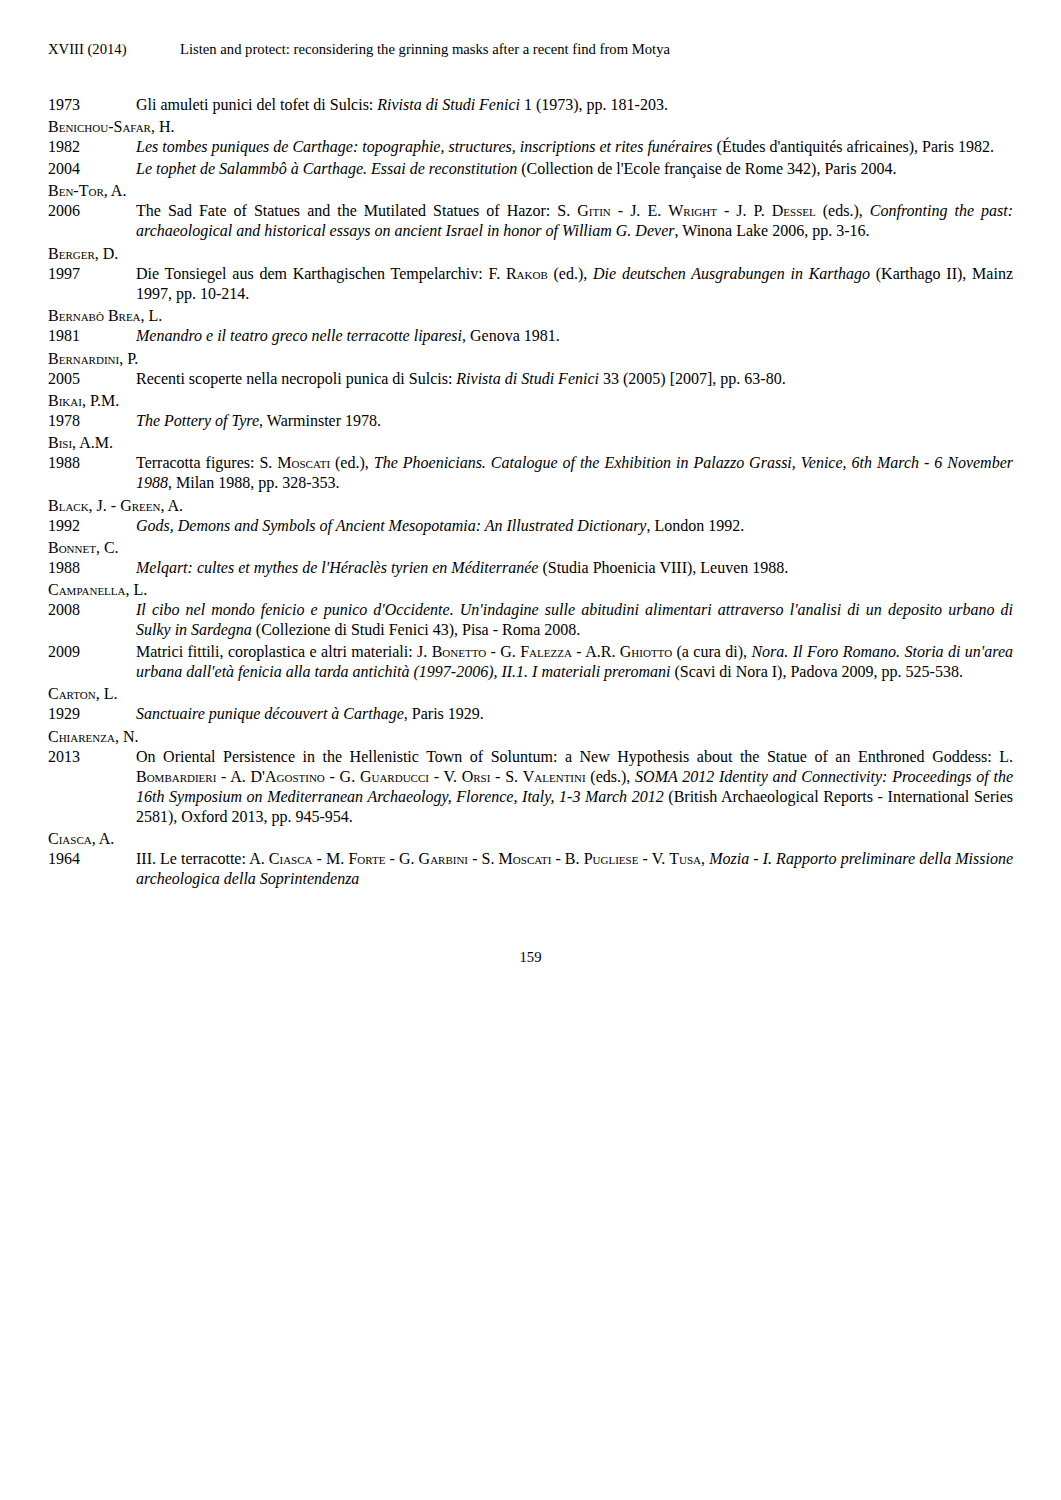XVIII (2014) Listen and protect: reconsidering the grinning masks after a recent find from Motya
1973
Gli amuleti punici del tofet di Sulcis: Rivista di Studi Fenici 1 (1973), pp. 181-203.
Benichou-Safar, H.
1982
Les tombes puniques de Carthage: topographie, structures, inscriptions et rites funéraires (Études d'antiquités africaines), Paris 1982.
2004
Le tophet de Salammbô à Carthage. Essai de reconstitution (Collection de l'Ecole française de Rome 342), Paris 2004.
Ben-Tor, A.
2006
The Sad Fate of Statues and the Mutilated Statues of Hazor: S. Gitin - J. E. Wright - J. P. Dessel (eds.), Confronting the past: archaeological and historical essays on ancient Israel in honor of William G. Dever, Winona Lake 2006, pp. 3-16.
Berger, D.
1997
Die Tonsiegel aus dem Karthagischen Tempelarchiv: F. Rakob (ed.), Die deutschen Ausgrabungen in Karthago (Karthago II), Mainz 1997, pp. 10-214.
Bernabò Brea, L.
1981
Menandro e il teatro greco nelle terracotte liparesi, Genova 1981.
Bernardini, P.
2005
Recenti scoperte nella necropoli punica di Sulcis: Rivista di Studi Fenici 33 (2005) [2007], pp. 63-80.
Bikai, P.M.
1978
The Pottery of Tyre, Warminster 1978.
Bisi, A.M.
1988
Terracotta figures: S. Moscati (ed.), The Phoenicians. Catalogue of the Exhibition in Palazzo Grassi, Venice, 6th March - 6 November 1988, Milan 1988, pp. 328-353.
Black, J. - Green, A.
1992
Gods, Demons and Symbols of Ancient Mesopotamia: An Illustrated Dictionary, London 1992.
Bonnet, C.
1988
Melqart: cultes et mythes de l'Héraclès tyrien en Méditerranée (Studia Phoenicia VIII), Leuven 1988.
Campanella, L.
2008
Il cibo nel mondo fenicio e punico d'Occidente. Un'indagine sulle abitudini alimentari attraverso l'analisi di un deposito urbano di Sulky in Sardegna (Collezione di Studi Fenici 43), Pisa - Roma 2008.
2009
Matrici fittili, coroplastica e altri materiali: J. Bonetto - G. Falezza - A.R. Ghiotto (a cura di), Nora. Il Foro Romano. Storia di un'area urbana dall'età fenicia alla tarda antichità (1997-2006), II.1. I materiali preromani (Scavi di Nora I), Padova 2009, pp. 525-538.
Carton, L.
1929
Sanctuaire punique découvert à Carthage, Paris 1929.
Chiarenza, N.
2013
On Oriental Persistence in the Hellenistic Town of Soluntum: a New Hypothesis about the Statue of an Enthroned Goddess: L. Bombardieri - A. D'Agostino - G. Guarducci - V. Orsi - S. Valentini (eds.), SOMA 2012 Identity and Connectivity: Proceedings of the 16th Symposium on Mediterranean Archaeology, Florence, Italy, 1-3 March 2012 (British Archaeological Reports - International Series 2581), Oxford 2013, pp. 945-954.
Ciasca, A.
1964
III. Le terracotte: A. Ciasca - M. Forte - G. Garbini - S. Moscati - B. Pugliese - V. Tusa, Mozia - I. Rapporto preliminare della Missione archeologica della Soprintendenza
159